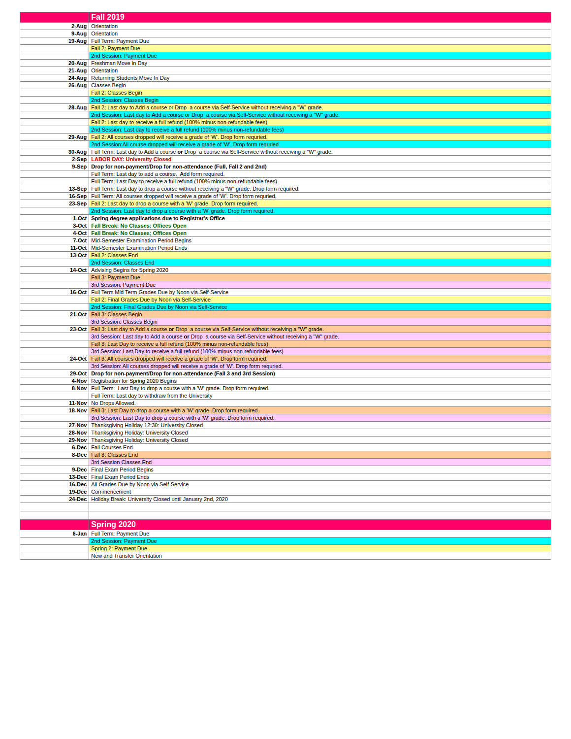| | Fall 2019 |
| 2-Aug | Orientation |
| 9-Aug | Orientation |
| 19-Aug | Full Term: Payment Due |
| | Fall 2: Payment Due |
| | 2nd Session: Payment Due |
| 20-Aug | Freshman Move in Day |
| 21-Aug | Orientation |
| 24-Aug | Returning Students Move In Day |
| 26-Aug | Classes Begin |
| | Fall 2: Classes Begin |
| | 2nd Session: Classes Begin |
| 28-Aug | Fall 2: Last day to Add a course or Drop a course via Self-Service without receiving a "W" grade. |
| | 2nd Session: Last day to Add a course or Drop a course via Self-Service without receiving a "W" grade. |
| | Fall 2: Last day to receive a full refund (100% minus non-refundable fees) |
| | 2nd Session: Last day to receive a full refund (100% minus non-refundable fees) |
| 29-Aug | Fall 2: All courses dropped will receive a grade of 'W'. Drop form requried. |
| | 2nd Session:All course dropped will receive a grade of 'W'. Drop form requried. |
| 30-Aug | Full Term: Last day to Add a course or Drop a course via Self-Service without receiving a "W" grade. |
| 2-Sep | LABOR DAY: University Closed |
| 9-Sep | Drop for non-payment/Drop for non-attendance (Full, Fall 2 and 2nd) |
| | Full Term: Last day to add a course. Add form required. |
| | Full Term: Last Day to receive a full refund (100% minus non-refundable fees) |
| 13-Sep | Full Term: Last day to drop a course without receiving a "W" grade. Drop form required. |
| 16-Sep | Full Term: All courses dropped will receive a grade of 'W'. Drop form requried. |
| 23-Sep | Fall 2: Last day to drop a course with a 'W' grade. Drop form required. |
| | 2nd Session: Last day to drop a course with a 'W' grade. Drop form required. |
| 1-Oct | Spring degree applications due to Registrar's Office |
| 3-Oct | Fall Break: No Classes; Offices Open |
| 4-Oct | Fall Break: No Classes; Offices Open |
| 7-Oct | Mid-Semester Examination Period Begins |
| 11-Oct | Mid-Semester Examination Period Ends |
| 13-Oct | Fall 2: Classes End |
| | 2nd Session: Classes End |
| 14-Oct | Advising Begins for Spring 2020 |
| | Fall 3: Payment Due |
| | 3rd Session: Payment Due |
| 16-Oct | Full Term Mid Term Grades Due by Noon via Self-Service |
| | Fall 2: Final Grades Due by Noon via Self-Service |
| | 2nd Session: Final Grades Due by Noon via Self-Service |
| 21-Oct | Fall 3: Classes Begin |
| | 3rd Session: Classes Begin |
| 23-Oct | Fall 3: Last day to Add a course or Drop a course via Self-Service without receiving a "W" grade. |
| | 3rd Session: Last day to Add a course or Drop a course via Self-Service without receiving a "W" grade. |
| | Fall 3: Last Day to receive a full refund (100% minus non-refundable fees) |
| | 3rd Session: Last Day to receive a full refund (100% minus non-refundable fees) |
| 24-Oct | Fall 3: All courses dropped will receive a grade of 'W'. Drop form requried. |
| | 3rd Session: All courses dropped will receive a grade of 'W'. Drop form requried. |
| 29-Oct | Drop for non-payment/Drop for non-attendance (Fall 3 and 3rd Session) |
| 4-Nov | Registration for Spring 2020 Begins |
| 8-Nov | Full Term: Last Day to drop a course with a 'W' grade. Drop form required. |
| | Full Term: Last day to withdraw from the University |
| 11-Nov | No Drops Allowed. |
| 18-Nov | Fall 3: Last Day to drop a course with a 'W' grade. Drop form required. |
| | 3rd Session: Last Day to drop a course with a 'W' grade. Drop form required. |
| 27-Nov | Thanksgiving Holiday 12:30: University Closed |
| 28-Nov | Thanksgiving Holiday: University Closed |
| 29-Nov | Thanksgiving Holiday: University Closed |
| 6-Dec | Fall Courses End |
| 8-Dec | Fall 3: Classes End |
| | 3rd Session Classes End |
| 9-Dec | Final Exam Period Begins |
| 13-Dec | Final Exam Period Ends |
| 16-Dec | All Grades Due by Noon via Self-Service |
| 19-Dec | Commencement |
| 24-Dec | Holiday Break: University Closed until January 2nd, 2020 |
| | Spring 2020 |
| 6-Jan | Full Term: Payment Due |
| | 2nd Session: Payment Due |
| | Spring 2: Payment Due |
| | New and Transfer Orientation |